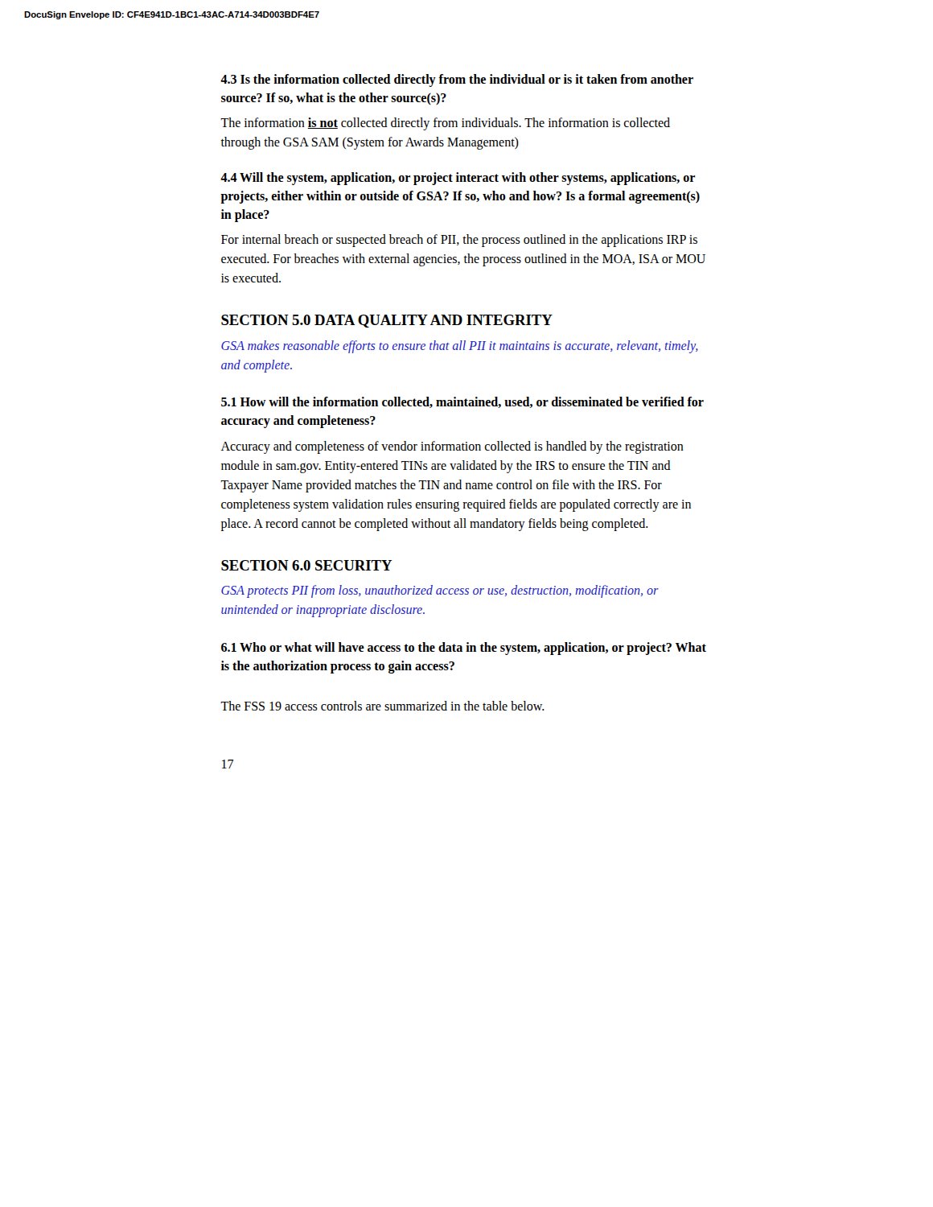DocuSign Envelope ID: CF4E941D-1BC1-43AC-A714-34D003BDF4E7
4.3 Is the information collected directly from the individual or is it taken from another source? If so, what is the other source(s)?
The information is not collected directly from individuals. The information is collected through the GSA SAM (System for Awards Management)
4.4 Will the system, application, or project interact with other systems, applications, or projects, either within or outside of GSA? If so, who and how? Is a formal agreement(s) in place?
For internal breach or suspected breach of PII, the process outlined in the applications IRP is executed. For breaches with external agencies, the process outlined in the MOA, ISA or MOU is executed.
SECTION 5.0 DATA QUALITY AND INTEGRITY
GSA makes reasonable efforts to ensure that all PII it maintains is accurate, relevant, timely, and complete.
5.1 How will the information collected, maintained, used, or disseminated be verified for accuracy and completeness?
Accuracy and completeness of vendor information collected is handled by the registration module in sam.gov. Entity-entered TINs are validated by the IRS to ensure the TIN and Taxpayer Name provided matches the TIN and name control on file with the IRS. For completeness system validation rules ensuring required fields are populated correctly are in place. A record cannot be completed without all mandatory fields being completed.
SECTION 6.0 SECURITY
GSA protects PII from loss, unauthorized access or use, destruction, modification, or unintended or inappropriate disclosure.
6.1 Who or what will have access to the data in the system, application, or project? What is the authorization process to gain access?
The FSS 19 access controls are summarized in the table below.
17